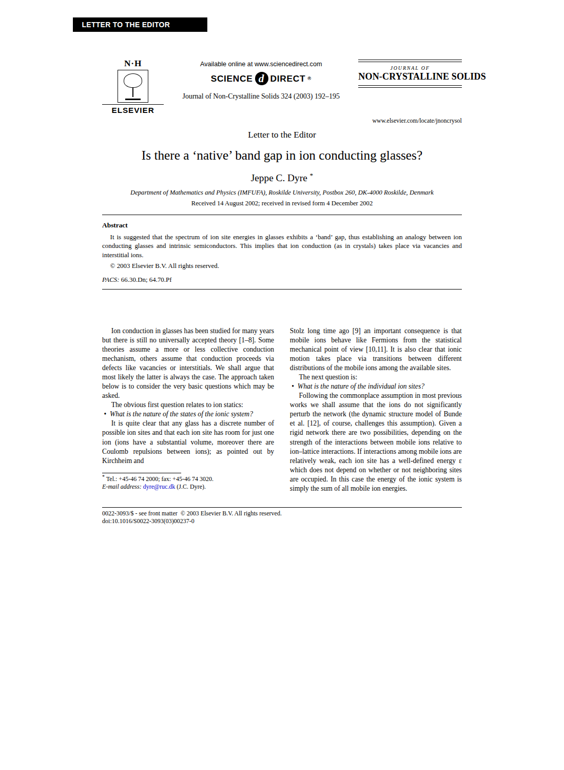LETTER TO THE EDITOR
N·H
ELSEVIER
Available online at www.sciencedirect.com
SCIENCEd DIRECT®
Journal of Non-Crystalline Solids 324 (2003) 192–195
JOURNAL OF
NON-CRYSTALLINE SOLIDS
www.elsevier.com/locate/jnoncrysol
Letter to the Editor
Is there a ‘native’ band gap in ion conducting glasses?
Jeppe C. Dyre *
Department of Mathematics and Physics (IMFUFA), Roskilde University, Postbox 260, DK-4000 Roskilde, Denmark
Received 14 August 2002; received in revised form 4 December 2002
Abstract
It is suggested that the spectrum of ion site energies in glasses exhibits a ‘band’ gap, thus establishing an analogy between ion conducting glasses and intrinsic semiconductors. This implies that ion conduction (as in crystals) takes place via vacancies and interstitial ions.
© 2003 Elsevier B.V. All rights reserved.
PACS: 66.30.Dn; 64.70.Pf
Ion conduction in glasses has been studied for many years but there is still no universally accepted theory [1–8]. Some theories assume a more or less collective conduction mechanism, others assume that conduction proceeds via defects like vacancies or interstitials. We shall argue that most likely the latter is always the case. The approach taken below is to consider the very basic questions which may be asked.
The obvious first question relates to ion statics:
What is the nature of the states of the ionic system?
It is quite clear that any glass has a discrete number of possible ion sites and that each ion site has room for just one ion (ions have a substantial volume, moreover there are Coulomb repulsions between ions); as pointed out by Kirchheim and
* Tel.: +45-46 74 2000; fax: +45-46 74 3020.
E-mail address: dyre@ruc.dk (J.C. Dyre).
Stolz long time ago [9] an important consequence is that mobile ions behave like Fermions from the statistical mechanical point of view [10,11]. It is also clear that ionic motion takes place via transitions between different distributions of the mobile ions among the available sites.
The next question is:
What is the nature of the individual ion sites?
Following the commonplace assumption in most previous works we shall assume that the ions do not significantly perturb the network (the dynamic structure model of Bunde et al. [12], of course, challenges this assumption). Given a rigid network there are two possibilities, depending on the strength of the interactions between mobile ions relative to ion–lattice interactions. If interactions among mobile ions are relatively weak, each ion site has a well-defined energy ε which does not depend on whether or not neighboring sites are occupied. In this case the energy of the ionic system is simply the sum of all mobile ion energies.
0022-3093/$ - see front matter © 2003 Elsevier B.V. All rights reserved.
doi:10.1016/S0022-3093(03)00237-0